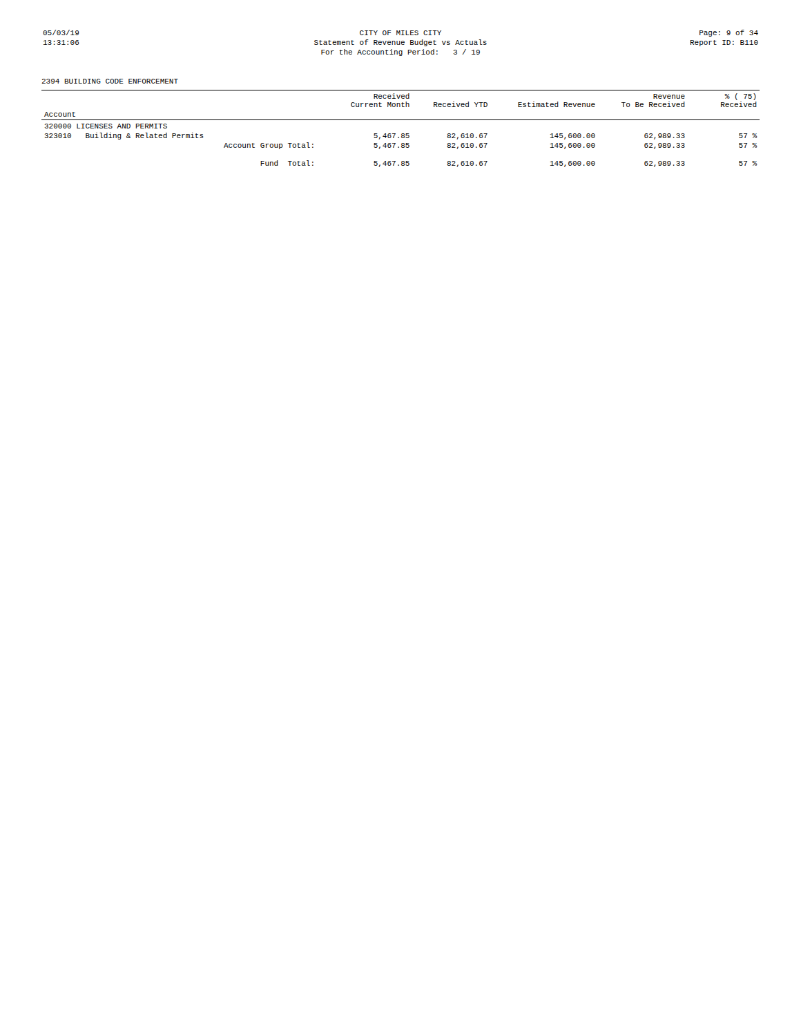| 05/03/19 | CITY OF MILES CITY | Page: 9 of 34 |
| 13:31:06 | Statement of Revenue Budget vs Actuals | Report ID: B110 |
| | For the Accounting Period: 3 / 19 | |
2394 BUILDING CODE ENFORCEMENT
| | Received Current Month | Received YTD | Estimated Revenue | Revenue To Be Received | % ( 75) Received |
| --- | --- | --- | --- | --- | --- |
| Account | | | | | |
| 320000 LICENSES AND PERMITS | | | | | |
| 323010 Building & Related Permits | 5,467.85 | 82,610.67 | 145,600.00 | 62,989.33 | 57 % |
| Account Group Total: | 5,467.85 | 82,610.67 | 145,600.00 | 62,989.33 | 57 % |
| Fund Total: | 5,467.85 | 82,610.67 | 145,600.00 | 62,989.33 | 57 % |